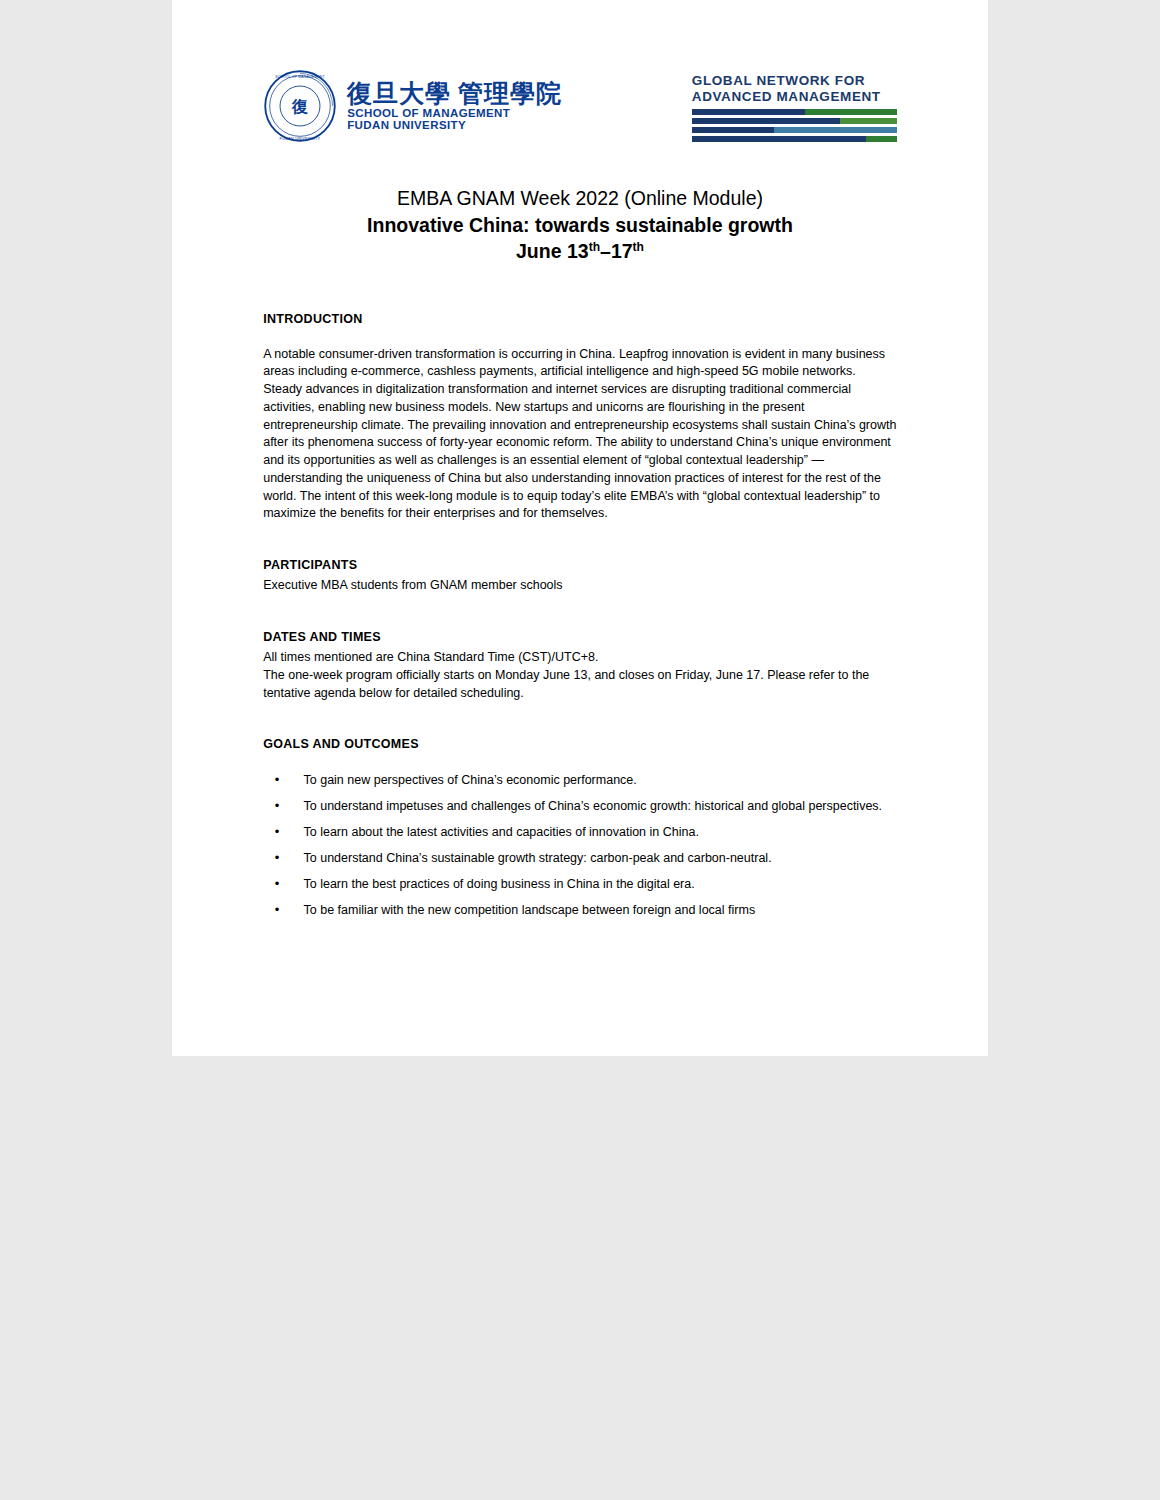復 FUDAN UNIVERSITY SCHOOL OF MANAGEMENT
復旦大學 管理學院
SCHOOL OF MANAGEMENT
FUDAN UNIVERSITY
Global Network for
Advanced Management
EMBA GNAM Week 2022 (Online Module) Innovative China: towards sustainable growth June 13th–17th
Introduction
A notable consumer-driven transformation is occurring in China. Leapfrog innovation is evident in many business areas including e-commerce, cashless payments, artificial intelligence and high-speed 5G mobile networks. Steady advances in digitalization transformation and internet services are disrupting traditional commercial activities, enabling new business models. New startups and unicorns are flourishing in the present entrepreneurship climate. The prevailing innovation and entrepreneurship ecosystems shall sustain China’s growth after its phenomena success of forty-year economic reform. The ability to understand China’s unique environment and its opportunities as well as challenges is an essential element of “global contextual leadership” — understanding the uniqueness of China but also understanding innovation practices of interest for the rest of the world. The intent of this week-long module is to equip today’s elite EMBA’s with “global contextual leadership” to maximize the benefits for their enterprises and for themselves.
Participants
Executive MBA students from GNAM member schools
Dates and Times
All times mentioned are China Standard Time (CST)/UTC+8.
The one-week program officially starts on Monday June 13, and closes on Friday, June 17. Please refer to the tentative agenda below for detailed scheduling.
Goals and Outcomes
To gain new perspectives of China’s economic performance.
To understand impetuses and challenges of China’s economic growth: historical and global perspectives.
To learn about the latest activities and capacities of innovation in China.
To understand China’s sustainable growth strategy: carbon-peak and carbon-neutral.
To learn the best practices of doing business in China in the digital era.
To be familiar with the new competition landscape between foreign and local firms